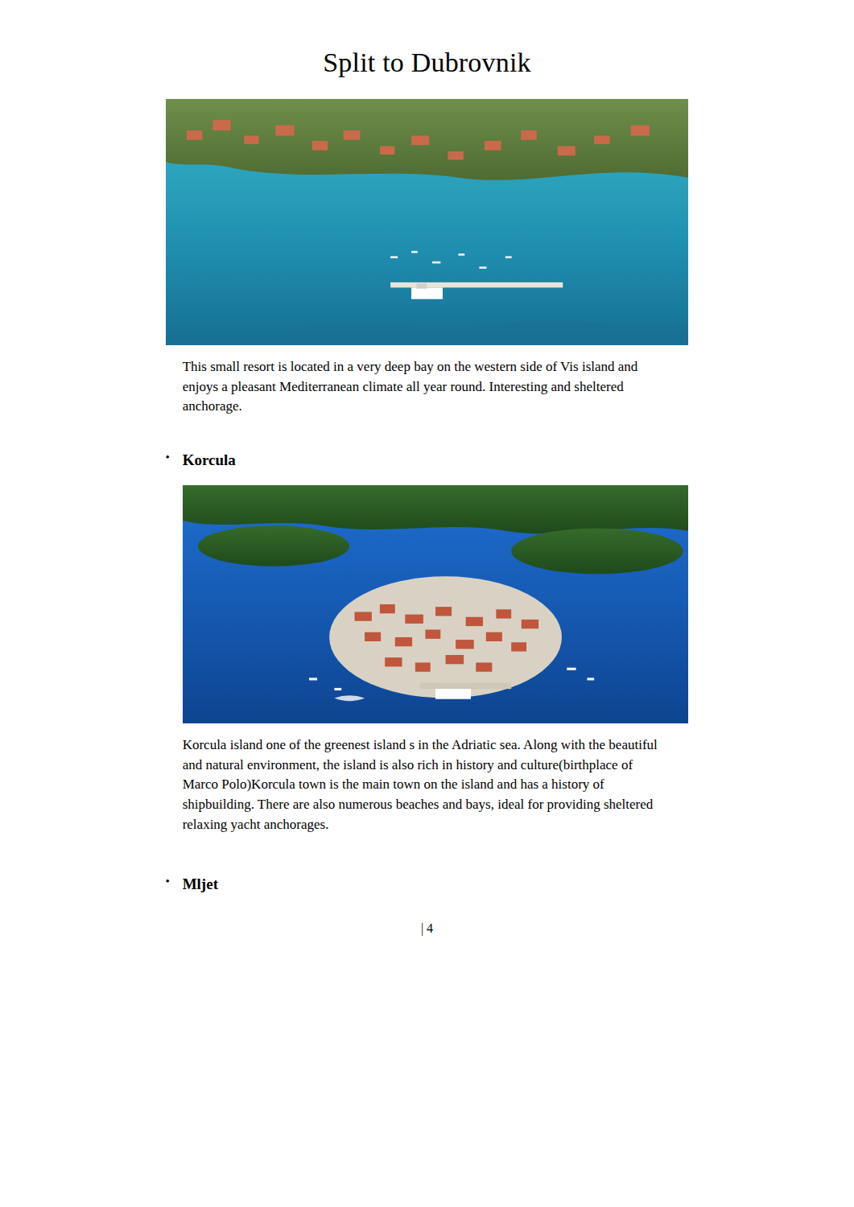Split to Dubrovnik
This small resort is located in a very deep bay on the western side of Vis island and enjoys a pleasant Mediterranean climate all year round. Interesting and sheltered anchorage.
• Korcula
Korcula island one of the greenest island s in the Adriatic sea. Along with the beautiful and natural environment, the island is also rich in history and culture(birthplace of Marco Polo)Korcula town is the main town on the island and has a history of shipbuilding. There are also numerous beaches and bays, ideal for providing sheltered relaxing yacht anchorages.
• Mljet
|4